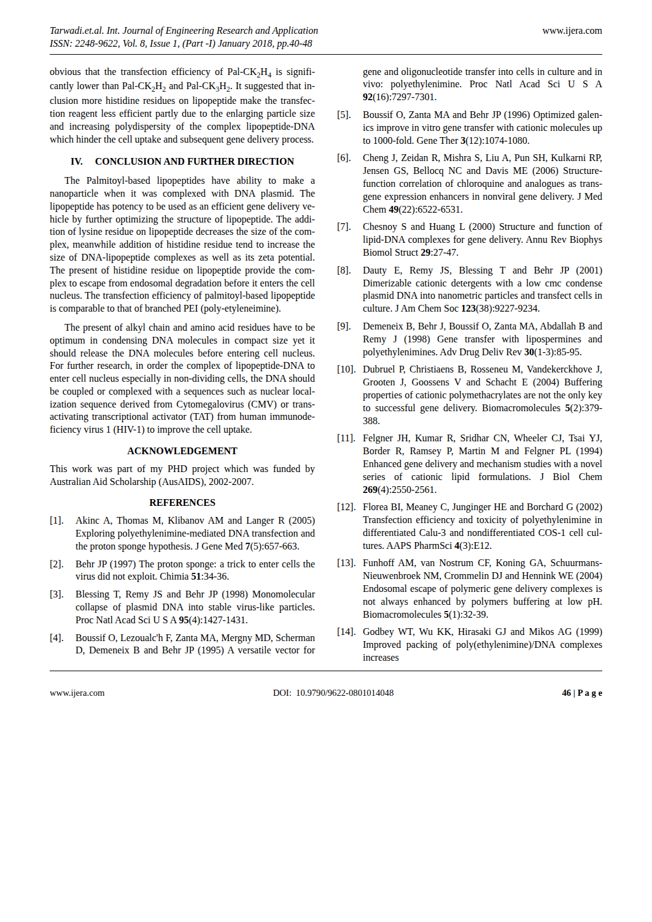Tarwadi.et.al. Int. Journal of Engineering Research and Application www.ijera.com
ISSN: 2248-9622, Vol. 8, Issue 1, (Part -I) January 2018, pp.40-48
obvious that the transfection efficiency of Pal-CK2H4 is significantly lower than Pal-CK2H2 and Pal-CK3H2. It suggested that inclusion more histidine residues on lipopeptide make the transfection reagent less efficient partly due to the enlarging particle size and increasing polydispersity of the complex lipopeptide-DNA which hinder the cell uptake and subsequent gene delivery process.
IV. Conclusion and Further Direction
The Palmitoyl-based lipopeptides have ability to make a nanoparticle when it was complexed with DNA plasmid. The lipopeptide has potency to be used as an efficient gene delivery vehicle by further optimizing the structure of lipopeptide. The addition of lysine residue on lipopeptide decreases the size of the complex, meanwhile addition of histidine residue tend to increase the size of DNA-lipopeptide complexes as well as its zeta potential. The present of histidine residue on lipopeptide provide the complex to escape from endosomal degradation before it enters the cell nucleus. The transfection efficiency of palmitoyl-based lipopeptide is comparable to that of branched PEI (poly-etyleneimine).
The present of alkyl chain and amino acid residues have to be optimum in condensing DNA molecules in compact size yet it should release the DNA molecules before entering cell nucleus. For further research, in order the complex of lipopeptide-DNA to enter cell nucleus especially in non-dividing cells, the DNA should be coupled or complexed with a sequences such as nuclear localization sequence derived from Cytomegalovirus (CMV) or trans-activating transcriptional activator (TAT) from human immunodeficiency virus 1 (HIV-1) to improve the cell uptake.
Acknowledgement
This work was part of my PHD project which was funded by Australian Aid Scholarship (AusAIDS), 2002-2007.
References
Akinc A, Thomas M, Klibanov AM and Langer R (2005) Exploring polyethylenimine-mediated DNA transfection and the proton sponge hypothesis. J Gene Med 7(5):657-663.
Behr JP (1997) The proton sponge: a trick to enter cells the virus did not exploit. Chimia 51:34-36.
Blessing T, Remy JS and Behr JP (1998) Monomolecular collapse of plasmid DNA into stable virus-like particles. Proc Natl Acad Sci U S A 95(4):1427-1431.
Boussif O, Lezoualc'h F, Zanta MA, Mergny MD, Scherman D, Demeneix B and Behr JP (1995) A versatile vector for gene and oligonucleotide transfer into cells in culture and in vivo: polyethylenimine. Proc Natl Acad Sci U S A 92(16):7297-7301.
Boussif O, Zanta MA and Behr JP (1996) Optimized galenics improve in vitro gene transfer with cationic molecules up to 1000-fold. Gene Ther 3(12):1074-1080.
Cheng J, Zeidan R, Mishra S, Liu A, Pun SH, Kulkarni RP, Jensen GS, Bellocq NC and Davis ME (2006) Structure-function correlation of chloroquine and analogues as transgene expression enhancers in nonviral gene delivery. J Med Chem 49(22):6522-6531.
Chesnoy S and Huang L (2000) Structure and function of lipid-DNA complexes for gene delivery. Annu Rev Biophys Biomol Struct 29:27-47.
Dauty E, Remy JS, Blessing T and Behr JP (2001) Dimerizable cationic detergents with a low cmc condense plasmid DNA into nanometric particles and transfect cells in culture. J Am Chem Soc 123(38):9227-9234.
Demeneix B, Behr J, Boussif O, Zanta MA, Abdallah B and Remy J (1998) Gene transfer with lipospermines and polyethylenimines. Adv Drug Deliv Rev 30(1-3):85-95.
Dubruel P, Christiaens B, Rosseneu M, Vandekerckhove J, Grooten J, Goossens V and Schacht E (2004) Buffering properties of cationic polymethacrylates are not the only key to successful gene delivery. Biomacromolecules 5(2):379-388.
Felgner JH, Kumar R, Sridhar CN, Wheeler CJ, Tsai YJ, Border R, Ramsey P, Martin M and Felgner PL (1994) Enhanced gene delivery and mechanism studies with a novel series of cationic lipid formulations. J Biol Chem 269(4):2550-2561.
Florea BI, Meaney C, Junginger HE and Borchard G (2002) Transfection efficiency and toxicity of polyethylenimine in differentiated Calu-3 and nondifferentiated COS-1 cell cultures. AAPS PharmSci 4(3):E12.
Funhoff AM, van Nostrum CF, Koning GA, Schuurmans-Nieuwenbroek NM, Crommelin DJ and Hennink WE (2004) Endosomal escape of polymeric gene delivery complexes is not always enhanced by polymers buffering at low pH. Biomacromolecules 5(1):32-39.
Godbey WT, Wu KK, Hirasaki GJ and Mikos AG (1999) Improved packing of poly(ethylenimine)/DNA complexes increases
www.ijera.com DOI: 10.9790/9622-0801014048 46 | P a g e